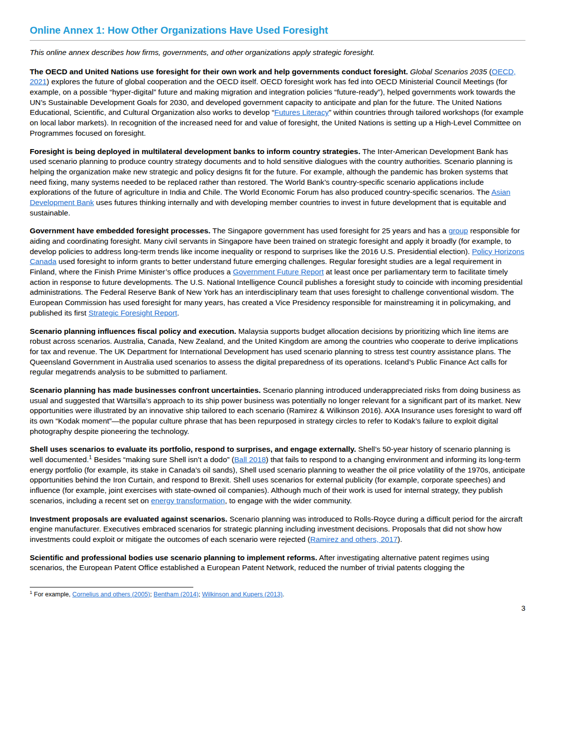Online Annex 1: How Other Organizations Have Used Foresight
This online annex describes how firms, governments, and other organizations apply strategic foresight.
The OECD and United Nations use foresight for their own work and help governments conduct foresight. Global Scenarios 2035 (OECD, 2021) explores the future of global cooperation and the OECD itself. OECD foresight work has fed into OECD Ministerial Council Meetings (for example, on a possible “hyper-digital” future and making migration and integration policies “future-ready”), helped governments work towards the UN’s Sustainable Development Goals for 2030, and developed government capacity to anticipate and plan for the future. The United Nations Educational, Scientific, and Cultural Organization also works to develop “Futures Literacy” within countries through tailored workshops (for example on local labor markets). In recognition of the increased need for and value of foresight, the United Nations is setting up a High-Level Committee on Programmes focused on foresight.
Foresight is being deployed in multilateral development banks to inform country strategies. The Inter-American Development Bank has used scenario planning to produce country strategy documents and to hold sensitive dialogues with the country authorities. Scenario planning is helping the organization make new strategic and policy designs fit for the future. For example, although the pandemic has broken systems that need fixing, many systems needed to be replaced rather than restored. The World Bank’s country-specific scenario applications include explorations of the future of agriculture in India and Chile. The World Economic Forum has also produced country-specific scenarios. The Asian Development Bank uses futures thinking internally and with developing member countries to invest in future development that is equitable and sustainable.
Government have embedded foresight processes. The Singapore government has used foresight for 25 years and has a group responsible for aiding and coordinating foresight. Many civil servants in Singapore have been trained on strategic foresight and apply it broadly (for example, to develop policies to address long-term trends like income inequality or respond to surprises like the 2016 U.S. Presidential election). Policy Horizons Canada used foresight to inform grants to better understand future emerging challenges. Regular foresight studies are a legal requirement in Finland, where the Finish Prime Minister’s office produces a Government Future Report at least once per parliamentary term to facilitate timely action in response to future developments. The U.S. National Intelligence Council publishes a foresight study to coincide with incoming presidential administrations. The Federal Reserve Bank of New York has an interdisciplinary team that uses foresight to challenge conventional wisdom. The European Commission has used foresight for many years, has created a Vice Presidency responsible for mainstreaming it in policymaking, and published its first Strategic Foresight Report.
Scenario planning influences fiscal policy and execution. Malaysia supports budget allocation decisions by prioritizing which line items are robust across scenarios. Australia, Canada, New Zealand, and the United Kingdom are among the countries who cooperate to derive implications for tax and revenue. The UK Department for International Development has used scenario planning to stress test country assistance plans. The Queensland Government in Australia used scenarios to assess the digital preparedness of its operations. Iceland’s Public Finance Act calls for regular megatrends analysis to be submitted to parliament.
Scenario planning has made businesses confront uncertainties. Scenario planning introduced underappreciated risks from doing business as usual and suggested that Wärtsilla’s approach to its ship power business was potentially no longer relevant for a significant part of its market. New opportunities were illustrated by an innovative ship tailored to each scenario (Ramirez & Wilkinson 2016). AXA Insurance uses foresight to ward off its own “Kodak moment”—the popular culture phrase that has been repurposed in strategy circles to refer to Kodak’s failure to exploit digital photography despite pioneering the technology.
Shell uses scenarios to evaluate its portfolio, respond to surprises, and engage externally. Shell’s 50-year history of scenario planning is well documented.1 Besides “making sure Shell isn’t a dodo” (Ball 2018) that fails to respond to a changing environment and informing its long-term energy portfolio (for example, its stake in Canada’s oil sands), Shell used scenario planning to weather the oil price volatility of the 1970s, anticipate opportunities behind the Iron Curtain, and respond to Brexit. Shell uses scenarios for external publicity (for example, corporate speeches) and influence (for example, joint exercises with state-owned oil companies). Although much of their work is used for internal strategy, they publish scenarios, including a recent set on energy transformation, to engage with the wider community.
Investment proposals are evaluated against scenarios. Scenario planning was introduced to Rolls-Royce during a difficult period for the aircraft engine manufacturer. Executives embraced scenarios for strategic planning including investment decisions. Proposals that did not show how investments could exploit or mitigate the outcomes of each scenario were rejected (Ramirez and others, 2017).
Scientific and professional bodies use scenario planning to implement reforms. After investigating alternative patent regimes using scenarios, the European Patent Office established a European Patent Network, reduced the number of trivial patents clogging the
1 For example, Cornelius and others (2005); Bentham (2014); Wilkinson and Kupers (2013).
3